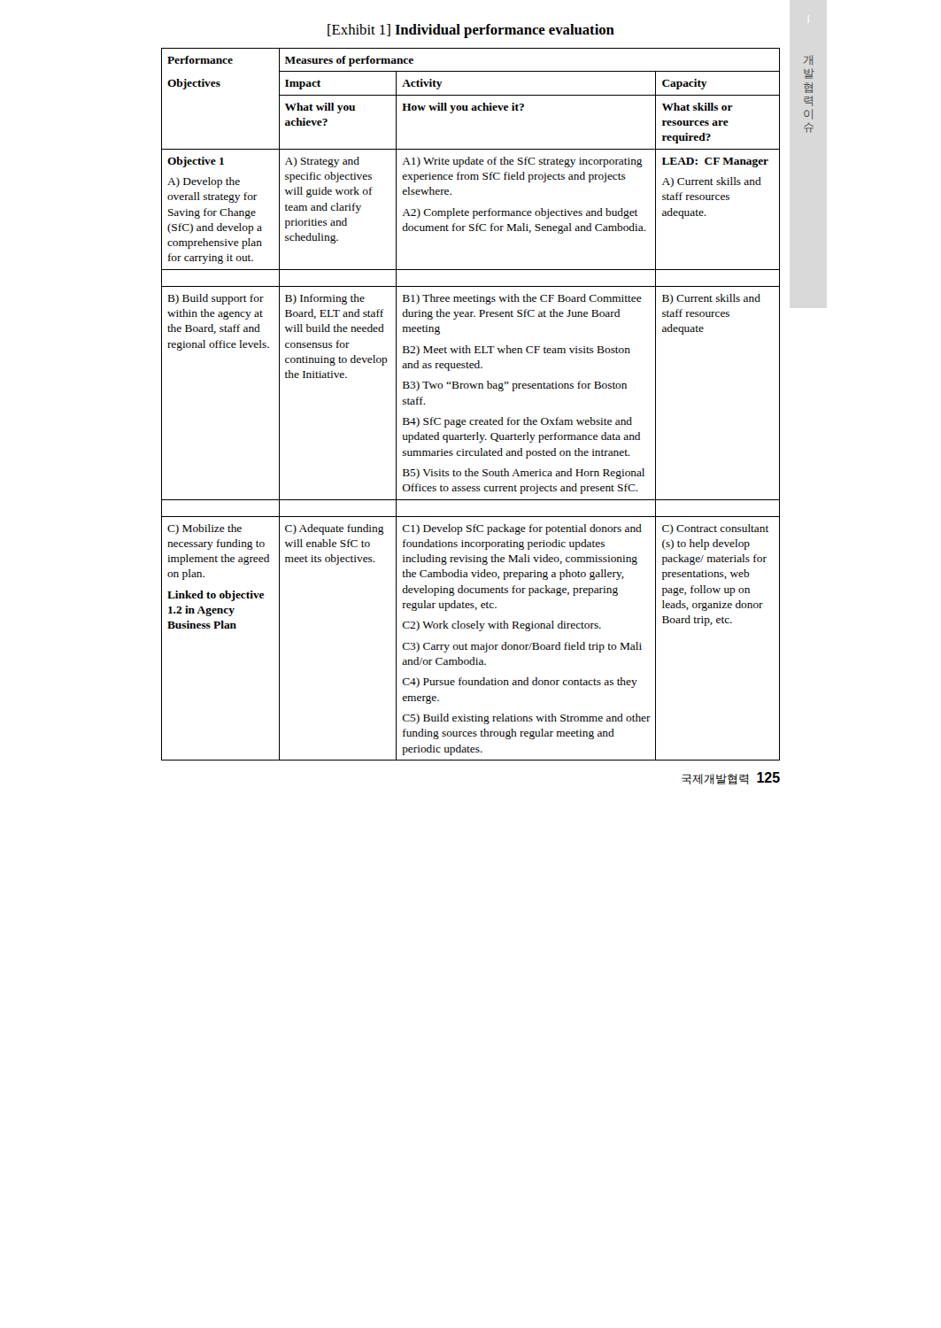I
개발협력이슈
[Exhibit 1] Individual performance evaluation
| Performance | Measures of performance |
| --- | --- |
| Objectives | Impact | Activity | Capacity |
| | What will you achieve? | How will you achieve it? | What skills or resources are required? |
| Objective 1 A) Develop the overall strategy for Saving for Change (SfC) and develop a comprehensive plan for carrying it out. | A) Strategy and specific objectives will guide work of team and clarify priorities and scheduling. | A1) Write update of the SfC strategy incorporating experience from SfC field projects and projects elsewhere. A2) Complete performance objectives and budget document for SfC for Mali, Senegal and Cambodia. | LEAD: CF Manager A) Current skills and staff resources adequate. |
| B) Build support for within the agency at the Board, staff and regional office levels. | B) Informing the Board, ELT and staff will build the needed consensus for continuing to develop the Initiative. | B1) Three meetings with the CF Board Committee during the year. Present SfC at the June Board meeting B2) Meet with ELT when CF team visits Boston and as requested. B3) Two “Brown bag” presentations for Boston staff. B4) SfC page created for the Oxfam website and updated quarterly. Quarterly performance data and summaries circulated and posted on the intranet. B5) Visits to the South America and Horn Regional Offices to assess current projects and present SfC. | B) Current skills and staff resources adequate |
| C) Mobilize the necessary funding to implement the agreed on plan. Linked to objective 1.2 in Agency Business Plan | C) Adequate funding will enable SfC to meet its objectives. | C1) Develop SfC package for potential donors and foundations incorporating periodic updates including revising the Mali video, commissioning the Cambodia video, preparing a photo gallery, developing documents for package, preparing regular updates, etc. C2) Work closely with Regional directors. C3) Carry out major donor/Board field trip to Mali and/or Cambodia. C4) Pursue foundation and donor contacts as they emerge. C5) Build existing relations with Stromme and other funding sources through regular meeting and periodic updates. | C) Contract consultant (s) to help develop package/ materials for presentations, web page, follow up on leads, organize donor Board trip, etc. |
국제개발협력 125